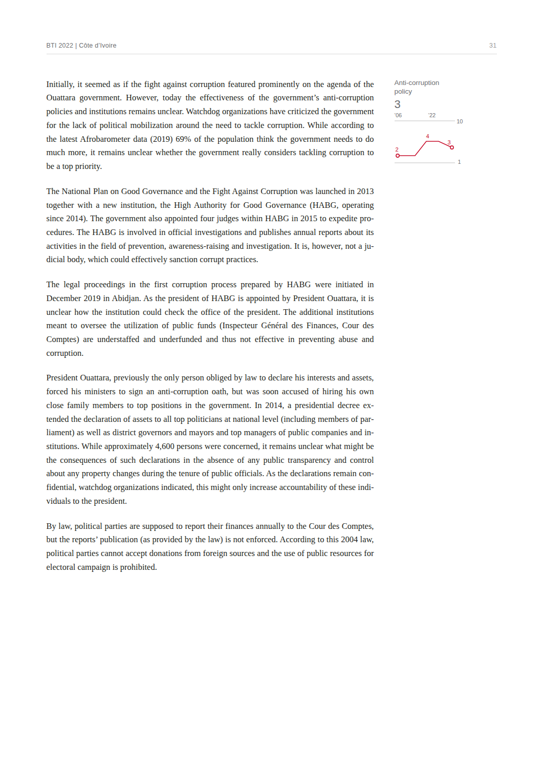BTI 2022 | Côte d’Ivoire 31
Initially, it seemed as if the fight against corruption featured prominently on the agenda of the Ouattara government. However, today the effectiveness of the government’s anti-corruption policies and institutions remains unclear. Watchdog organizations have criticized the government for the lack of political mobilization around the need to tackle corruption. While according to the latest Afrobarometer data (2019) 69% of the population think the government needs to do much more, it remains unclear whether the government really considers tackling corruption to be a top priority.
The National Plan on Good Governance and the Fight Against Corruption was launched in 2013 together with a new institution, the High Authority for Good Governance (HABG, operating since 2014). The government also appointed four judges within HABG in 2015 to expedite procedures. The HABG is involved in official investigations and publishes annual reports about its activities in the field of prevention, awareness-raising and investigation. It is, however, not a judicial body, which could effectively sanction corrupt practices.
The legal proceedings in the first corruption process prepared by HABG were initiated in December 2019 in Abidjan. As the president of HABG is appointed by President Ouattara, it is unclear how the institution could check the office of the president. The additional institutions meant to oversee the utilization of public funds (Inspecteur Général des Finances, Cour des Comptes) are understaffed and underfunded and thus not effective in preventing abuse and corruption.
President Ouattara, previously the only person obliged by law to declare his interests and assets, forced his ministers to sign an anti-corruption oath, but was soon accused of hiring his own close family members to top positions in the government. In 2014, a presidential decree extended the declaration of assets to all top politicians at national level (including members of parliament) as well as district governors and mayors and top managers of public companies and institutions. While approximately 4,600 persons were concerned, it remains unclear what might be the consequences of such declarations in the absence of any public transparency and control about any property changes during the tenure of public officials. As the declarations remain confidential, watchdog organizations indicated, this might only increase accountability of these individuals to the president.
By law, political parties are supposed to report their finances annually to the Cour des Comptes, but the reports’ publication (as provided by the law) is not enforced. According to this 2004 law, political parties cannot accept donations from foreign sources and the use of public resources for electoral campaign is prohibited.
Anti-corruption
policy
3
’06 ‘22 10 1 2 4 3